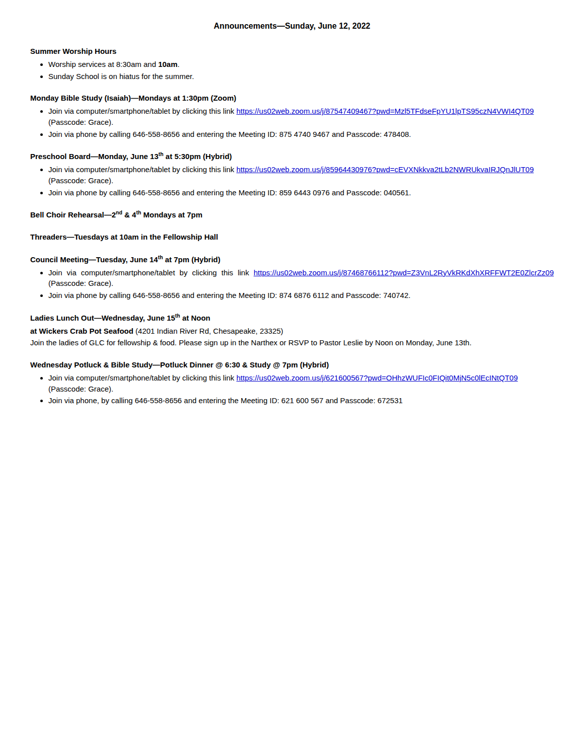Announcements—Sunday, June 12, 2022
Summer Worship Hours
Worship services at 8:30am and 10am.
Sunday School is on hiatus for the summer.
Monday Bible Study (Isaiah)—Mondays at 1:30pm (Zoom)
Join via computer/smartphone/tablet by clicking this link https://us02web.zoom.us/j/87547409467?pwd=Mzl5TFdseFpYU1lpTS95czN4VWI4QT09 (Passcode: Grace).
Join via phone by calling 646-558-8656 and entering the Meeting ID: 875 4740 9467 and Passcode: 478408.
Preschool Board—Monday, June 13th at 5:30pm (Hybrid)
Join via computer/smartphone/tablet by clicking this link https://us02web.zoom.us/j/85964430976?pwd=cEVXNkkva2tLb2NWRUkvaIRJQnJlUT09 (Passcode: Grace).
Join via phone by calling 646-558-8656 and entering the Meeting ID: 859 6443 0976 and Passcode: 040561.
Bell Choir Rehearsal—2nd & 4th Mondays at 7pm
Threaders—Tuesdays at 10am in the Fellowship Hall
Council Meeting—Tuesday, June 14th at 7pm (Hybrid)
Join via computer/smartphone/tablet by clicking this link https://us02web.zoom.us/j/87468766112?pwd=Z3VnL2RyVkRKdXhXRFFWT2E0ZlcrZz09 (Passcode: Grace).
Join via phone by calling 646-558-8656 and entering the Meeting ID: 874 6876 6112 and Passcode: 740742.
Ladies Lunch Out—Wednesday, June 15th at Noon
at Wickers Crab Pot Seafood (4201 Indian River Rd, Chesapeake, 23325)
Join the ladies of GLC for fellowship & food. Please sign up in the Narthex or RSVP to Pastor Leslie by Noon on Monday, June 13th.
Wednesday Potluck & Bible Study—Potluck Dinner @ 6:30 & Study @ 7pm (Hybrid)
Join via computer/smartphone/tablet by clicking this link https://us02web.zoom.us/j/621600567?pwd=OHhzWUFIc0FIQit0MjN5c0lEcINtQT09 (Passcode: Grace).
Join via phone, by calling 646-558-8656 and entering the Meeting ID: 621 600 567 and Passcode: 672531